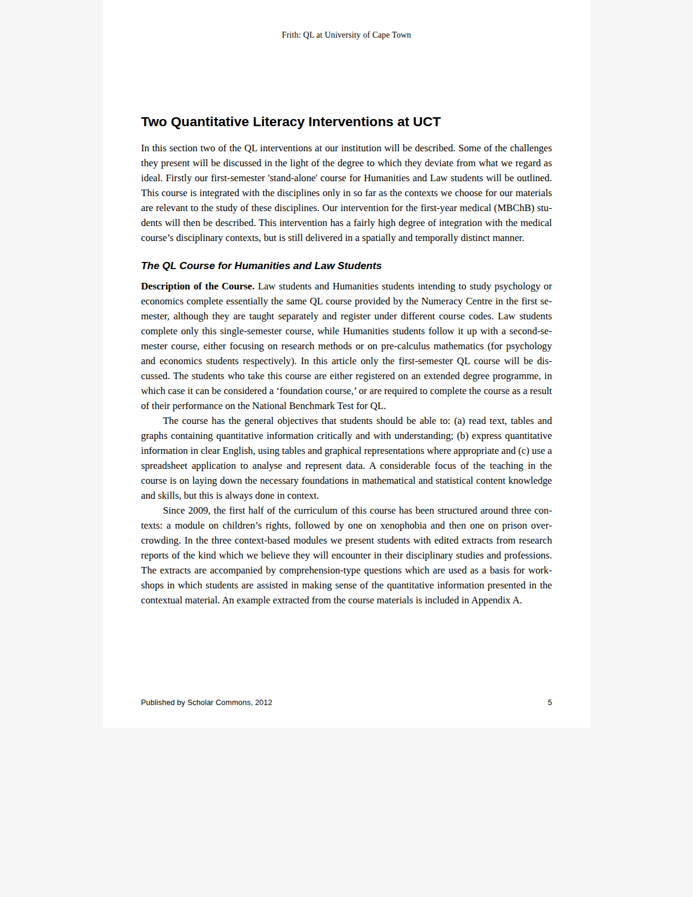Frith: QL at University of Cape Town
Two Quantitative Literacy Interventions at UCT
In this section two of the QL interventions at our institution will be described. Some of the challenges they present will be discussed in the light of the degree to which they deviate from what we regard as ideal. Firstly our first-semester 'stand-alone' course for Humanities and Law students will be outlined. This course is integrated with the disciplines only in so far as the contexts we choose for our materials are relevant to the study of these disciplines. Our intervention for the first-year medical (MBChB) students will then be described. This intervention has a fairly high degree of integration with the medical course’s disciplinary contexts, but is still delivered in a spatially and temporally distinct manner.
The QL Course for Humanities and Law Students
Description of the Course. Law students and Humanities students intending to study psychology or economics complete essentially the same QL course provided by the Numeracy Centre in the first semester, although they are taught separately and register under different course codes. Law students complete only this single-semester course, while Humanities students follow it up with a second-semester course, either focusing on research methods or on pre-calculus mathematics (for psychology and economics students respectively). In this article only the first-semester QL course will be discussed. The students who take this course are either registered on an extended degree programme, in which case it can be considered a ‘foundation course,’ or are required to complete the course as a result of their performance on the National Benchmark Test for QL.
The course has the general objectives that students should be able to: (a) read text, tables and graphs containing quantitative information critically and with understanding; (b) express quantitative information in clear English, using tables and graphical representations where appropriate and (c) use a spreadsheet application to analyse and represent data. A considerable focus of the teaching in the course is on laying down the necessary foundations in mathematical and statistical content knowledge and skills, but this is always done in context.
Since 2009, the first half of the curriculum of this course has been structured around three contexts: a module on children’s rights, followed by one on xenophobia and then one on prison overcrowding. In the three context-based modules we present students with edited extracts from research reports of the kind which we believe they will encounter in their disciplinary studies and professions. The extracts are accompanied by comprehension-type questions which are used as a basis for workshops in which students are assisted in making sense of the quantitative information presented in the contextual material. An example extracted from the course materials is included in Appendix A.
Published by Scholar Commons, 2012 5